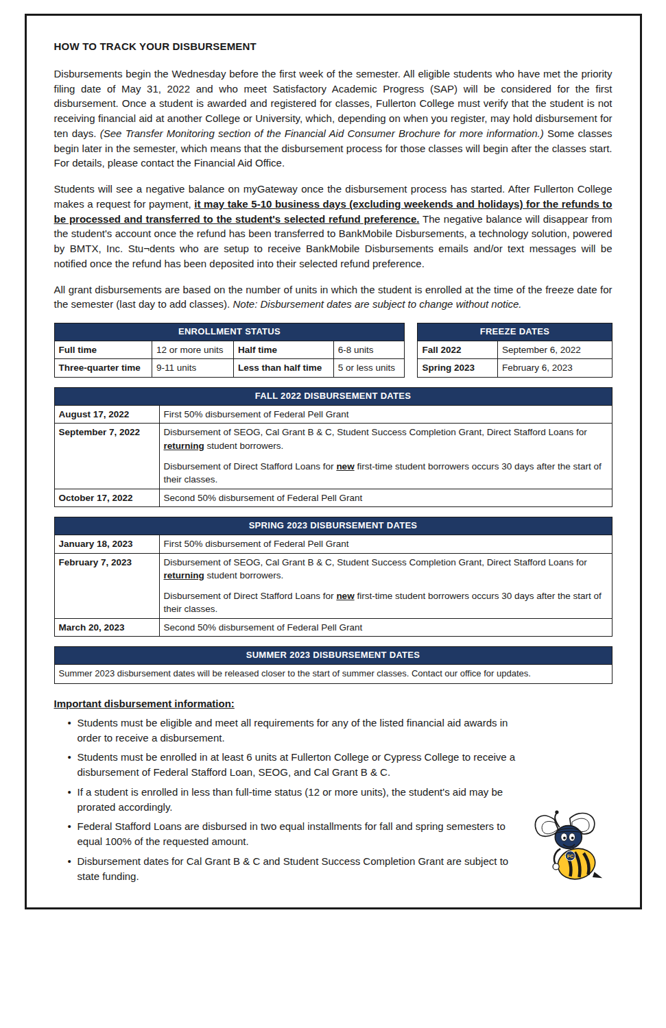HOW TO TRACK YOUR DISBURSEMENT
Disbursements begin the Wednesday before the first week of the semester. All eligible students who have met the priority filing date of May 31, 2022 and who meet Satisfactory Academic Progress (SAP) will be considered for the first disbursement. Once a student is awarded and registered for classes, Fullerton College must verify that the student is not receiving financial aid at another College or University, which, depending on when you register, may hold disbursement for ten days. (See Transfer Monitoring section of the Financial Aid Consumer Brochure for more information.) Some classes begin later in the semester, which means that the disbursement process for those classes will begin after the classes start. For details, please contact the Financial Aid Office.
Students will see a negative balance on myGateway once the disbursement process has started. After Fullerton College makes a request for payment, it may take 5-10 business days (excluding weekends and holidays) for the refunds to be processed and transferred to the student's selected refund preference. The negative balance will disappear from the student's account once the refund has been transferred to BankMobile Disbursements, a technology solution, powered by BMTX, Inc. Stu¬dents who are setup to receive BankMobile Disbursements emails and/or text messages will be notified once the refund has been deposited into their selected refund preference.
All grant disbursements are based on the number of units in which the student is enrolled at the time of the freeze date for the semester (last day to add classes). Note: Disbursement dates are subject to change without notice.
| ENROLLMENT STATUS |
| --- |
| Full time | 12 or more units | Half time | 6-8 units |
| Three-quarter time | 9-11 units | Less than half time | 5 or less units |
| FREEZE DATES |
| --- |
| Fall 2022 | September 6, 2022 |
| Spring 2023 | February 6, 2023 |
| FALL 2022 DISBURSEMENT DATES |
| --- |
| August 17, 2022 | First 50% disbursement of Federal Pell Grant |
| September 7, 2022 | Disbursement of SEOG, Cal Grant B & C, Student Success Completion Grant, Direct Stafford Loans for returning student borrowers. Disbursement of Direct Stafford Loans for new first-time student borrowers occurs 30 days after the start of their classes. |
| October 17, 2022 | Second 50% disbursement of Federal Pell Grant |
| SPRING 2023 DISBURSEMENT DATES |
| --- |
| January 18, 2023 | First 50% disbursement of Federal Pell Grant |
| February 7, 2023 | Disbursement of SEOG, Cal Grant B & C, Student Success Completion Grant, Direct Stafford Loans for returning student borrowers. Disbursement of Direct Stafford Loans for new first-time student borrowers occurs 30 days after the start of their classes. |
| March 20, 2023 | Second 50% disbursement of Federal Pell Grant |
| SUMMER 2023 DISBURSEMENT DATES |
| --- |
| Summer 2023 disbursement dates will be released closer to the start of summer classes. Contact our office for updates. |
Important disbursement information:
Students must be eligible and meet all requirements for any of the listed financial aid awards in order to receive a disbursement.
Students must be enrolled in at least 6 units at Fullerton College or Cypress College to receive a disbursement of Federal Stafford Loan, SEOG, and Cal Grant B & C.
If a student is enrolled in less than full-time status (12 or more units), the student's aid may be prorated accordingly.
Federal Stafford Loans are disbursed in two equal installments for fall and spring semesters to equal 100% of the requested amount.
Disbursement dates for Cal Grant B & C and Student Success Completion Grant are subject to state funding.
FC